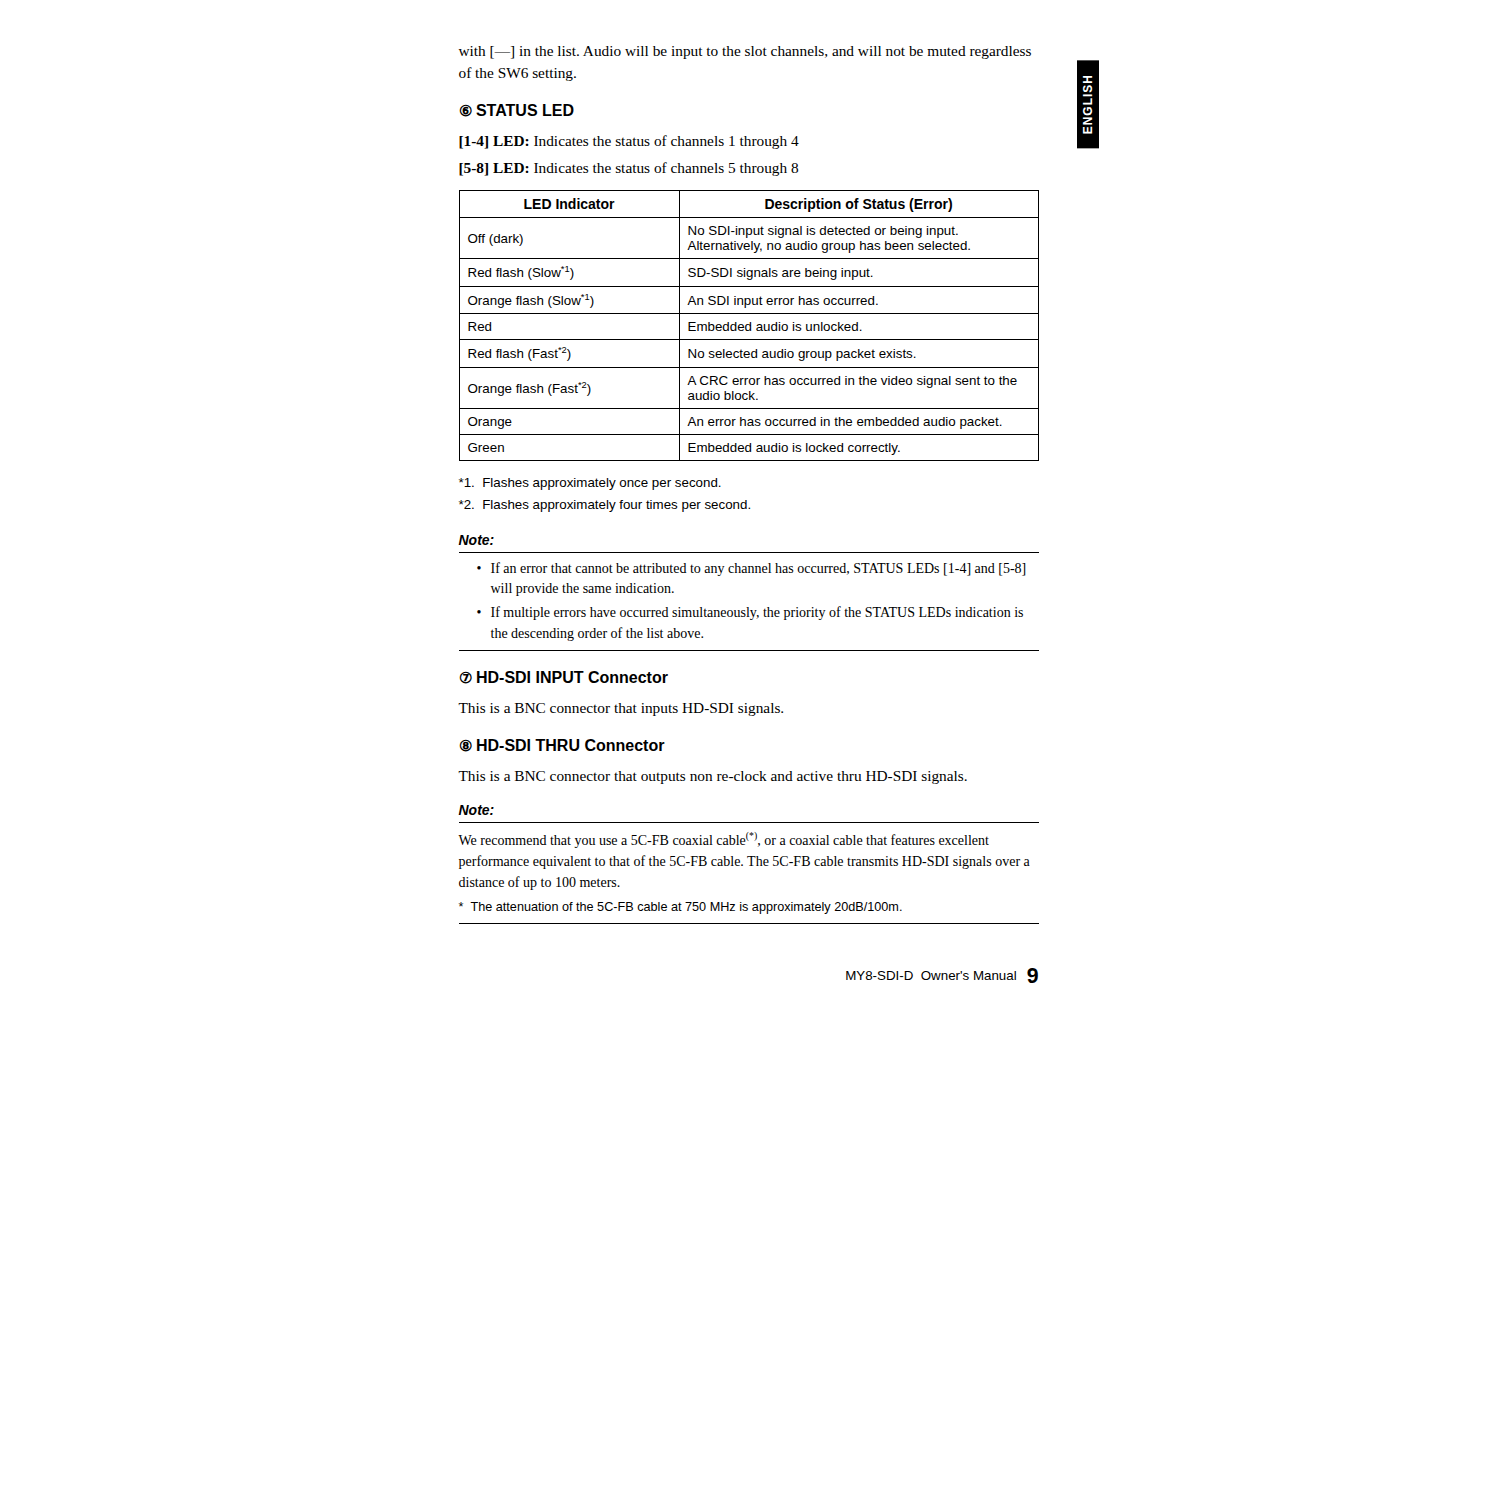ENGLISH
with [—] in the list. Audio will be input to the slot channels, and will not be muted regardless of the SW6 setting.
⑥ STATUS LED
[1-4] LED: Indicates the status of channels 1 through 4
[5-8] LED: Indicates the status of channels 5 through 8
| LED Indicator | Description of Status (Error) |
| --- | --- |
| Off (dark) | No SDI-input signal is detected or being input. Alternatively, no audio group has been selected. |
| Red flash (Slow *1 ) | SD-SDI signals are being input. |
| Orange flash (Slow *1 ) | An SDI input error has occurred. |
| Red | Embedded audio is unlocked. |
| Red flash (Fast *2 ) | No selected audio group packet exists. |
| Orange flash (Fast *2 ) | A CRC error has occurred in the video signal sent to the audio block. |
| Orange | An error has occurred in the embedded audio packet. |
| Green | Embedded audio is locked correctly. |
*1. Flashes approximately once per second.
*2. Flashes approximately four times per second.
Note:
If an error that cannot be attributed to any channel has occurred, STATUS LEDs [1-4] and [5-8] will provide the same indication.
If multiple errors have occurred simultaneously, the priority of the STATUS LEDs indication is the descending order of the list above.
⑦ HD-SDI INPUT Connector
This is a BNC connector that inputs HD-SDI signals.
⑧ HD-SDI THRU Connector
This is a BNC connector that outputs non re-clock and active thru HD-SDI signals.
Note:
We recommend that you use a 5C-FB coaxial cable(*), or a coaxial cable that features excellent performance equivalent to that of the 5C-FB cable. The 5C-FB cable transmits HD-SDI signals over a distance of up to 100 meters.
* The attenuation of the 5C-FB cable at 750 MHz is approximately 20dB/100m.
MY8-SDI-D Owner's Manual9